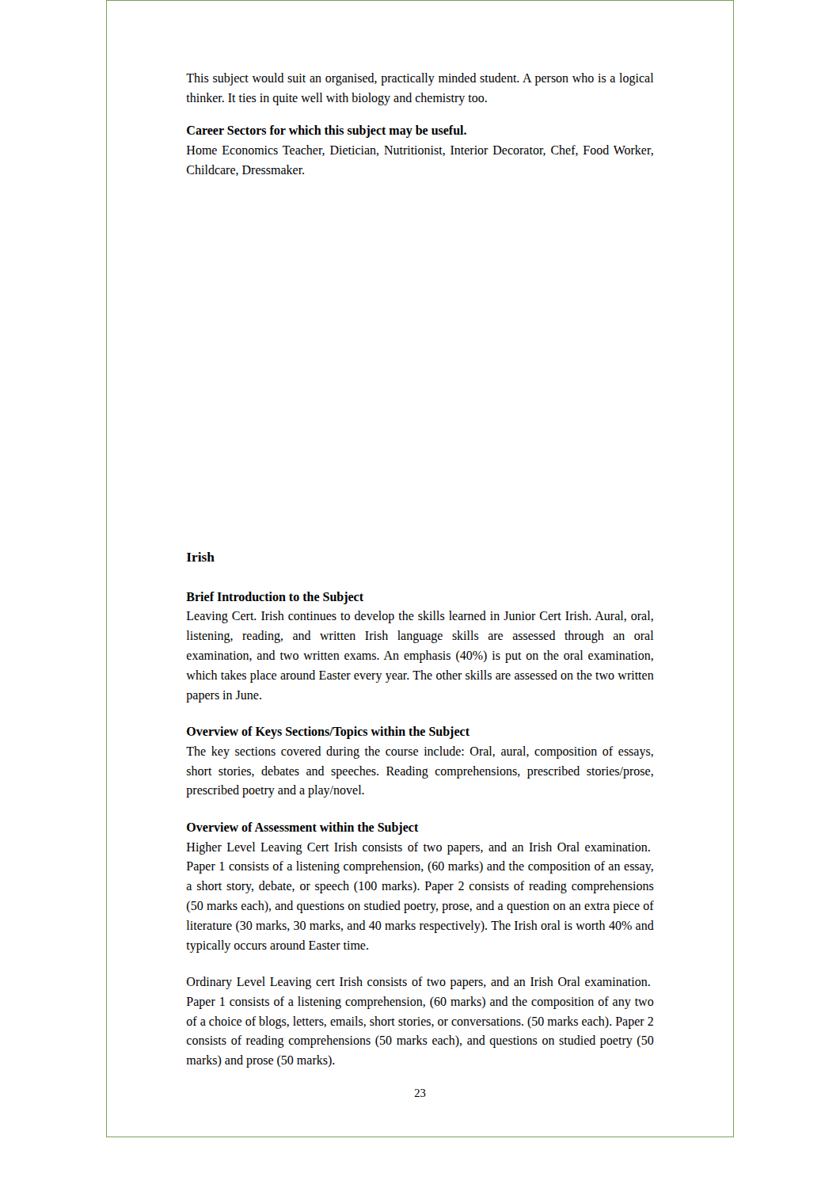This subject would suit an organised, practically minded student. A person who is a logical thinker. It ties in quite well with biology and chemistry too.
Career Sectors for which this subject may be useful.
Home Economics Teacher, Dietician, Nutritionist, Interior Decorator, Chef, Food Worker, Childcare, Dressmaker.
Irish
Brief Introduction to the Subject
Leaving Cert. Irish continues to develop the skills learned in Junior Cert Irish. Aural, oral, listening, reading, and written Irish language skills are assessed through an oral examination, and two written exams. An emphasis (40%) is put on the oral examination, which takes place around Easter every year. The other skills are assessed on the two written papers in June.
Overview of Keys Sections/Topics within the Subject
The key sections covered during the course include: Oral, aural, composition of essays, short stories, debates and speeches. Reading comprehensions, prescribed stories/prose, prescribed poetry and a play/novel.
Overview of Assessment within the Subject
Higher Level Leaving Cert Irish consists of two papers, and an Irish Oral examination. Paper 1 consists of a listening comprehension, (60 marks) and the composition of an essay, a short story, debate, or speech (100 marks). Paper 2 consists of reading comprehensions (50 marks each), and questions on studied poetry, prose, and a question on an extra piece of literature (30 marks, 30 marks, and 40 marks respectively). The Irish oral is worth 40% and typically occurs around Easter time.
Ordinary Level Leaving cert Irish consists of two papers, and an Irish Oral examination. Paper 1 consists of a listening comprehension, (60 marks) and the composition of any two of a choice of blogs, letters, emails, short stories, or conversations. (50 marks each). Paper 2 consists of reading comprehensions (50 marks each), and questions on studied poetry (50 marks) and prose (50 marks).
23